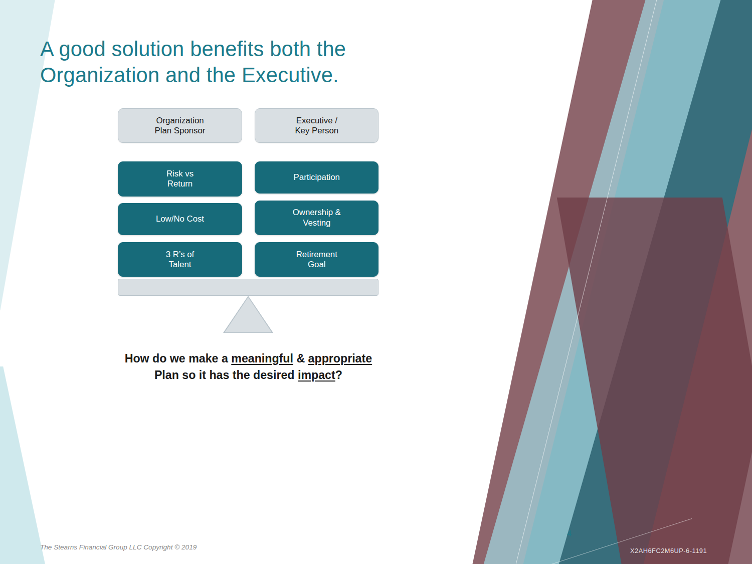A good solution benefits both the Organization and the Executive.
Organization
Plan Sponsor
Risk vs
Return
Low/No Cost
3 R’s of
Talent
Executive /
Key Person
Participation
Ownership &
Vesting
Retirement
Goal
How do we make a meaningful & appropriate
Plan so it has the desired impact?
4
The Stearns Financial Group LLC Copyright © 2019
X2AH6FC2M6UP-6-1191